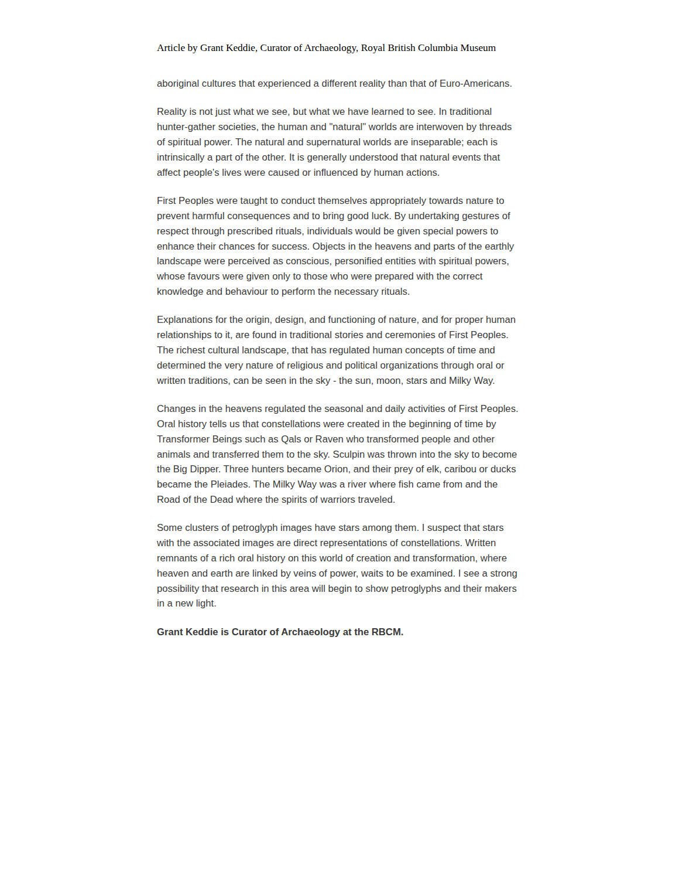Article by Grant Keddie, Curator of Archaeology, Royal British Columbia Museum
aboriginal cultures that experienced a different reality than that of Euro-Americans.
Reality is not just what we see, but what we have learned to see. In traditional hunter-gather societies, the human and "natural" worlds are interwoven by threads of spiritual power. The natural and supernatural worlds are inseparable; each is intrinsically a part of the other. It is generally understood that natural events that affect people's lives were caused or influenced by human actions.
First Peoples were taught to conduct themselves appropriately towards nature to prevent harmful consequences and to bring good luck. By undertaking gestures of respect through prescribed rituals, individuals would be given special powers to enhance their chances for success. Objects in the heavens and parts of the earthly landscape were perceived as conscious, personified entities with spiritual powers, whose favours were given only to those who were prepared with the correct knowledge and behaviour to perform the necessary rituals.
Explanations for the origin, design, and functioning of nature, and for proper human relationships to it, are found in traditional stories and ceremonies of First Peoples. The richest cultural landscape, that has regulated human concepts of time and determined the very nature of religious and political organizations through oral or written traditions, can be seen in the sky - the sun, moon, stars and Milky Way.
Changes in the heavens regulated the seasonal and daily activities of First Peoples. Oral history tells us that constellations were created in the beginning of time by Transformer Beings such as Qals or Raven who transformed people and other animals and transferred them to the sky. Sculpin was thrown into the sky to become the Big Dipper. Three hunters became Orion, and their prey of elk, caribou or ducks became the Pleiades. The Milky Way was a river where fish came from and the Road of the Dead where the spirits of warriors traveled.
Some clusters of petroglyph images have stars among them. I suspect that stars with the associated images are direct representations of constellations. Written remnants of a rich oral history on this world of creation and transformation, where heaven and earth are linked by veins of power, waits to be examined. I see a strong possibility that research in this area will begin to show petroglyphs and their makers in a new light.
Grant Keddie is Curator of Archaeology at the RBCM.